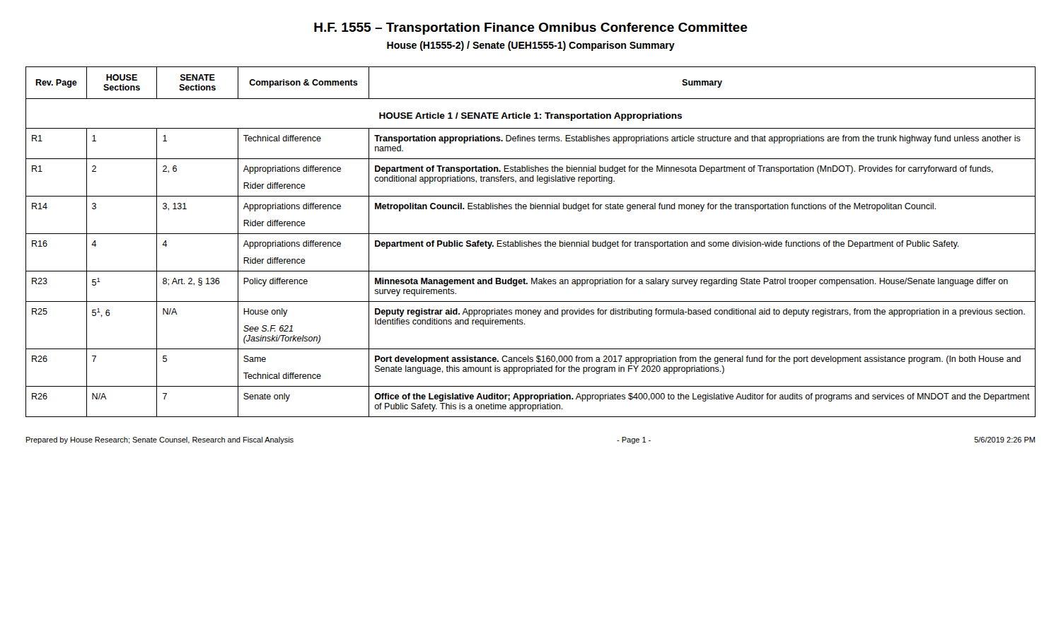H.F. 1555 – Transportation Finance Omnibus Conference Committee
House (H1555-2) / Senate (UEH1555-1) Comparison Summary
| Rev. Page | HOUSE Sections | SENATE Sections | Comparison & Comments | Summary |
| --- | --- | --- | --- | --- |
| HOUSE Article 1 / SENATE Article 1: Transportation Appropriations |
| R1 | 1 | 1 | Technical difference | Transportation appropriations. Defines terms. Establishes appropriations article structure and that appropriations are from the trunk highway fund unless another is named. |
| R1 | 2 | 2, 6 | Appropriations difference Rider difference | Department of Transportation. Establishes the biennial budget for the Minnesota Department of Transportation (MnDOT). Provides for carryforward of funds, conditional appropriations, transfers, and legislative reporting. |
| R14 | 3 | 3, 131 | Appropriations difference Rider difference | Metropolitan Council. Establishes the biennial budget for state general fund money for the transportation functions of the Metropolitan Council. |
| R16 | 4 | 4 | Appropriations difference Rider difference | Department of Public Safety. Establishes the biennial budget for transportation and some division-wide functions of the Department of Public Safety. |
| R23 | 5 1 | 8; Art. 2, § 136 | Policy difference | Minnesota Management and Budget. Makes an appropriation for a salary survey regarding State Patrol trooper compensation. House/Senate language differ on survey requirements. |
| R25 | 5 1 , 6 | N/A | House only See S.F. 621 (Jasinski/Torkelson) | Deputy registrar aid. Appropriates money and provides for distributing formula-based conditional aid to deputy registrars, from the appropriation in a previous section. Identifies conditions and requirements. |
| R26 | 7 | 5 | Same Technical difference | Port development assistance. Cancels $160,000 from a 2017 appropriation from the general fund for the port development assistance program. (In both House and Senate language, this amount is appropriated for the program in FY 2020 appropriations.) |
| R26 | N/A | 7 | Senate only | Office of the Legislative Auditor; Appropriation. Appropriates $400,000 to the Legislative Auditor for audits of programs and services of MNDOT and the Department of Public Safety. This is a onetime appropriation. |
Prepared by House Research; Senate Counsel, Research and Fiscal Analysis
- Page 1 -
5/6/2019 2:26 PM